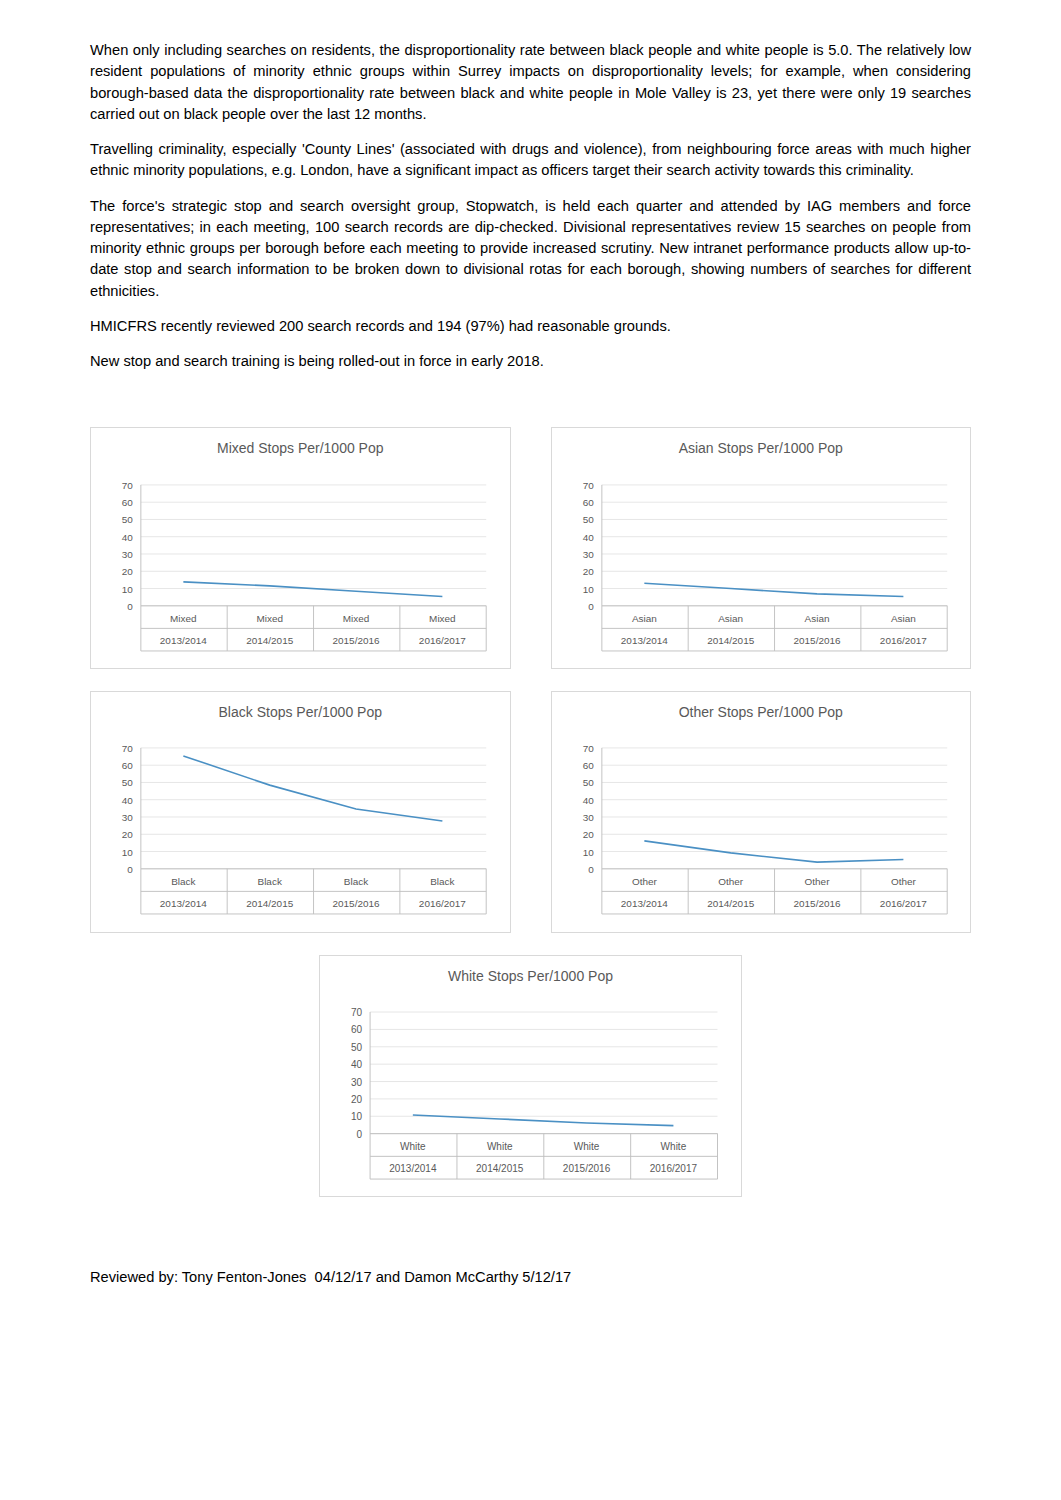When only including searches on residents, the disproportionality rate between black people and white people is 5.0. The relatively low resident populations of minority ethnic groups within Surrey impacts on disproportionality levels; for example, when considering borough-based data the disproportionality rate between black and white people in Mole Valley is 23, yet there were only 19 searches carried out on black people over the last 12 months.
Travelling criminality, especially 'County Lines' (associated with drugs and violence), from neighbouring force areas with much higher ethnic minority populations, e.g. London, have a significant impact as officers target their search activity towards this criminality.
The force's strategic stop and search oversight group, Stopwatch, is held each quarter and attended by IAG members and force representatives; in each meeting, 100 search records are dip-checked. Divisional representatives review 15 searches on people from minority ethnic groups per borough before each meeting to provide increased scrutiny. New intranet performance products allow up-to-date stop and search information to be broken down to divisional rotas for each borough, showing numbers of searches for different ethnicities.
HMICFRS recently reviewed 200 search records and 194 (97%) had reasonable grounds.
New stop and search training is being rolled-out in force in early 2018.
Mixed Stops Per/1000 Pop
70 60 50 40 30 20 10 0 Mixed Mixed Mixed Mixed 2013/2014 2014/2015 2015/2016 2016/2017
Asian Stops Per/1000 Pop
70 60 50 40 30 20 10 0 Asian Asian Asian Asian 2013/2014 2014/2015 2015/2016 2016/2017
Black Stops Per/1000 Pop
70 60 50 40 30 20 10 0 Black Black Black Black 2013/2014 2014/2015 2015/2016 2016/2017
Other Stops Per/1000 Pop
70 60 50 40 30 20 10 0 Other Other Other Other 2013/2014 2014/2015 2015/2016 2016/2017
White Stops Per/1000 Pop
70 60 50 40 30 20 10 0 White White White White 2013/2014 2014/2015 2015/2016 2016/2017
Reviewed by: Tony Fenton-Jones 04/12/17 and Damon McCarthy 5/12/17